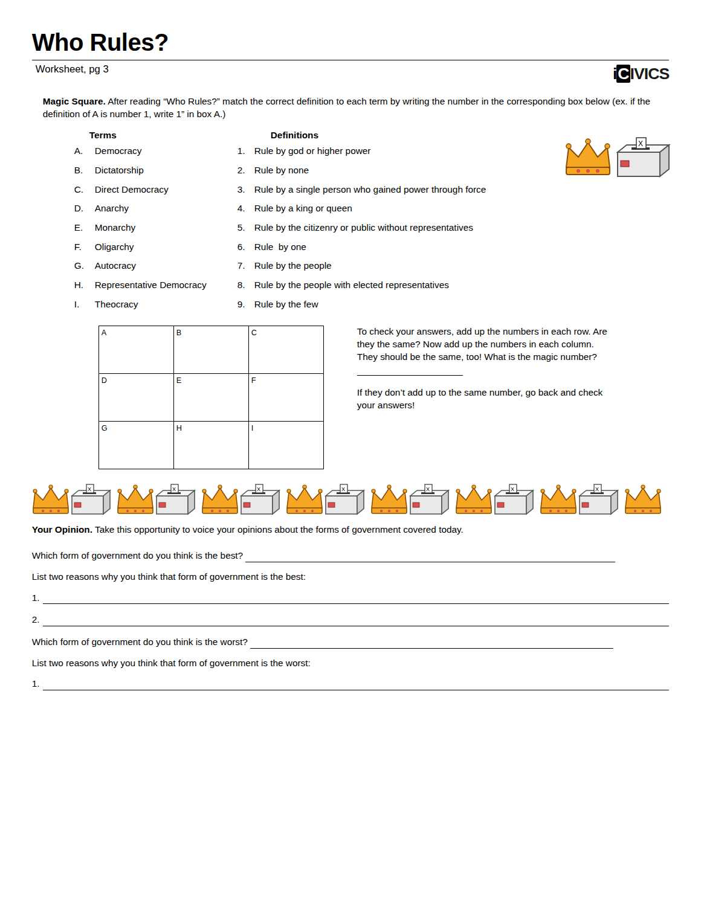Who Rules?
Worksheet, pg 3
iCIVICS
Magic Square. After reading “Who Rules?” match the correct definition to each term by writing the number in the corresponding box below (ex. if the definition of A is number 1, write 1” in box A.)
Terms
Definitions
A. Democracy
B. Dictatorship
C. Direct Democracy
D. Anarchy
E. Monarchy
F. Oligarchy
G. Autocracy
H. Representative Democracy
I. Theocracy
1. Rule by god or higher power
2. Rule by none
3. Rule by a single person who gained power through force
4. Rule by a king or queen
5. Rule by the citizenry or public without representatives
6. Rule by one
7. Rule by the people
8. Rule by the people with elected representatives
9. Rule by the few
X
| A | B | C |
| D | E | F |
| G | H | I |
To check your answers, add up the numbers in each row. Are they the same? Now add up the numbers in each column. They should be the same, too! What is the magic number?
If they don’t add up to the same number, go back and check your answers!
X
Your Opinion. Take this opportunity to voice your opinions about the forms of government covered today.
Which form of government do you think is the best?
List two reasons why you think that form of government is the best:
1.
2.
Which form of government do you think is the worst?
List two reasons why you think that form of government is the worst:
1.